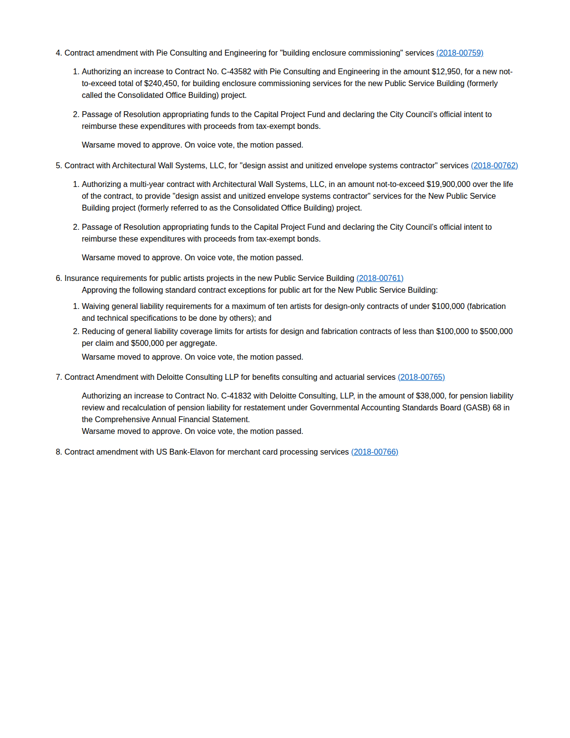Contract amendment with Pie Consulting and Engineering for "building enclosure commissioning" services (2018-00759)
Authorizing an increase to Contract No. C-43582 with Pie Consulting and Engineering in the amount $12,950, for a new not-to-exceed total of $240,450, for building enclosure commissioning services for the new Public Service Building (formerly called the Consolidated Office Building) project.
Passage of Resolution appropriating funds to the Capital Project Fund and declaring the City Council’s official intent to reimburse these expenditures with proceeds from tax-exempt bonds.
Warsame moved to approve. On voice vote, the motion passed.
Contract with Architectural Wall Systems, LLC, for "design assist and unitized envelope systems contractor" services (2018-00762)
Authorizing a multi-year contract with Architectural Wall Systems, LLC, in an amount not-to-exceed $19,900,000 over the life of the contract, to provide "design assist and unitized envelope systems contractor" services for the New Public Service Building project (formerly referred to as the Consolidated Office Building) project.
Passage of Resolution appropriating funds to the Capital Project Fund and declaring the City Council’s official intent to reimburse these expenditures with proceeds from tax-exempt bonds.
Warsame moved to approve. On voice vote, the motion passed.
Insurance requirements for public artists projects in the new Public Service Building (2018-00761)
Approving the following standard contract exceptions for public art for the New Public Service Building:
Waiving general liability requirements for a maximum of ten artists for design-only contracts of under $100,000 (fabrication and technical specifications to be done by others); and
Reducing of general liability coverage limits for artists for design and fabrication contracts of less than $100,000 to $500,000 per claim and $500,000 per aggregate.
Warsame moved to approve. On voice vote, the motion passed.
Contract Amendment with Deloitte Consulting LLP for benefits consulting and actuarial services (2018-00765)
Authorizing an increase to Contract No. C-41832 with Deloitte Consulting, LLP, in the amount of $38,000, for pension liability review and recalculation of pension liability for restatement under Governmental Accounting Standards Board (GASB) 68 in the Comprehensive Annual Financial Statement.
Warsame moved to approve. On voice vote, the motion passed.
Contract amendment with US Bank-Elavon for merchant card processing services (2018-00766)